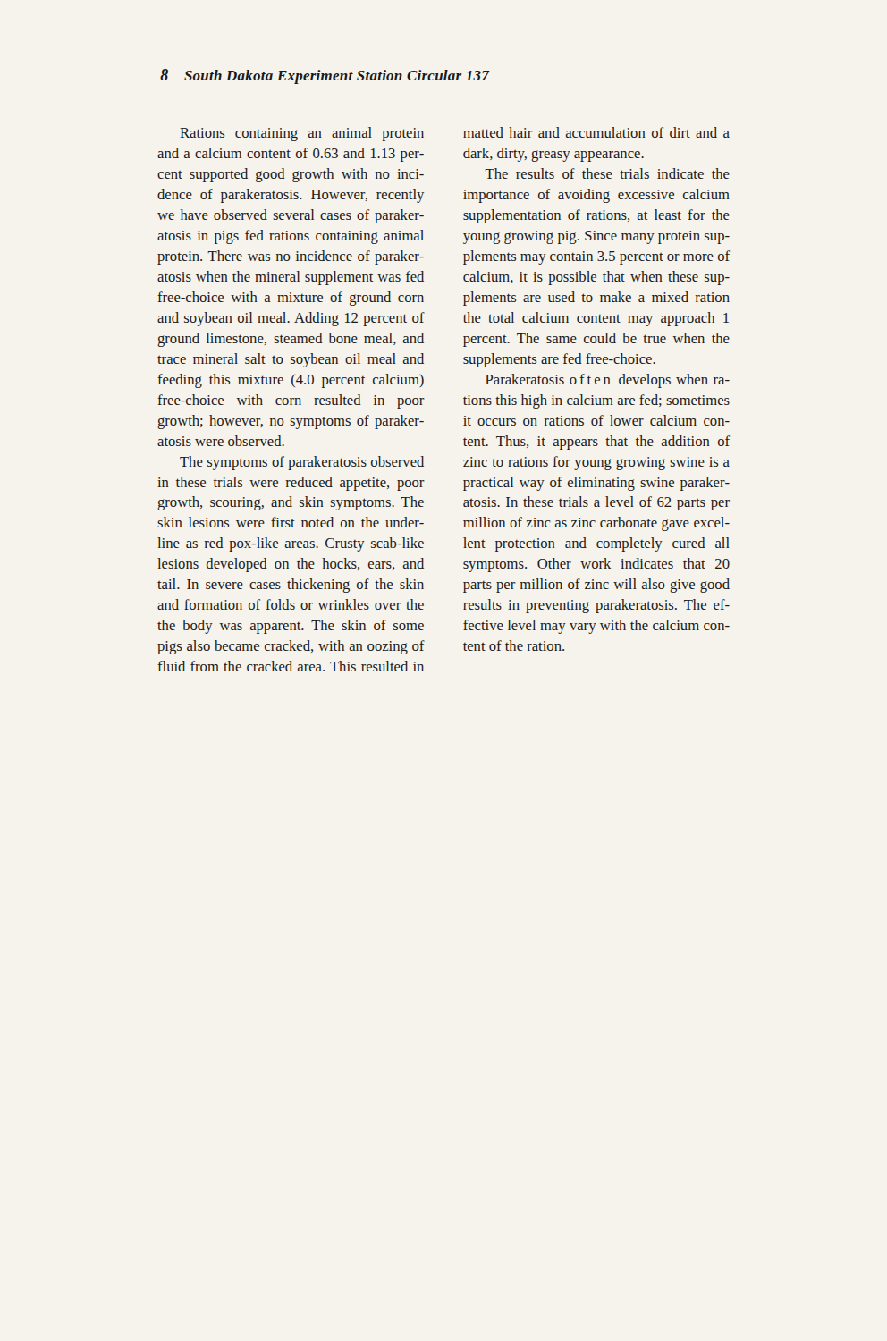8 South Dakota Experiment Station Circular 137
Rations containing an animal protein and a calcium content of 0.63 and 1.13 percent supported good growth with no incidence of parakeratosis. However, recently we have observed several cases of parakeratosis in pigs fed rations containing animal protein. There was no incidence of parakeratosis when the mineral supplement was fed free-choice with a mixture of ground corn and soybean oil meal. Adding 12 percent of ground limestone, steamed bone meal, and trace mineral salt to soybean oil meal and feeding this mixture (4.0 percent calcium) free-choice with corn resulted in poor growth; however, no symptoms of parakeratosis were observed.
The symptoms of parakeratosis observed in these trials were reduced appetite, poor growth, scouring, and skin symptoms. The skin lesions were first noted on the underline as red pox-like areas. Crusty scab-like lesions developed on the hocks, ears, and tail. In severe cases thickening of the skin and formation of folds or wrinkles over the the body was apparent. The skin of some pigs also became cracked, with an oozing of fluid from the cracked area. This resulted in matted hair and accumulation of dirt and a dark, dirty, greasy appearance.
The results of these trials indicate the importance of avoiding excessive calcium supplementation of rations, at least for the young growing pig. Since many protein supplements may contain 3.5 percent or more of calcium, it is possible that when these supplements are used to make a mixed ration the total calcium content may approach 1 percent. The same could be true when the supplements are fed free-choice.
Parakeratosis often develops when rations this high in calcium are fed; sometimes it occurs on rations of lower calcium content. Thus, it appears that the addition of zinc to rations for young growing swine is a practical way of eliminating swine parakeratosis. In these trials a level of 62 parts per million of zinc as zinc carbonate gave excellent protection and completely cured all symptoms. Other work indicates that 20 parts per million of zinc will also give good results in preventing parakeratosis. The effective level may vary with the calcium content of the ration.